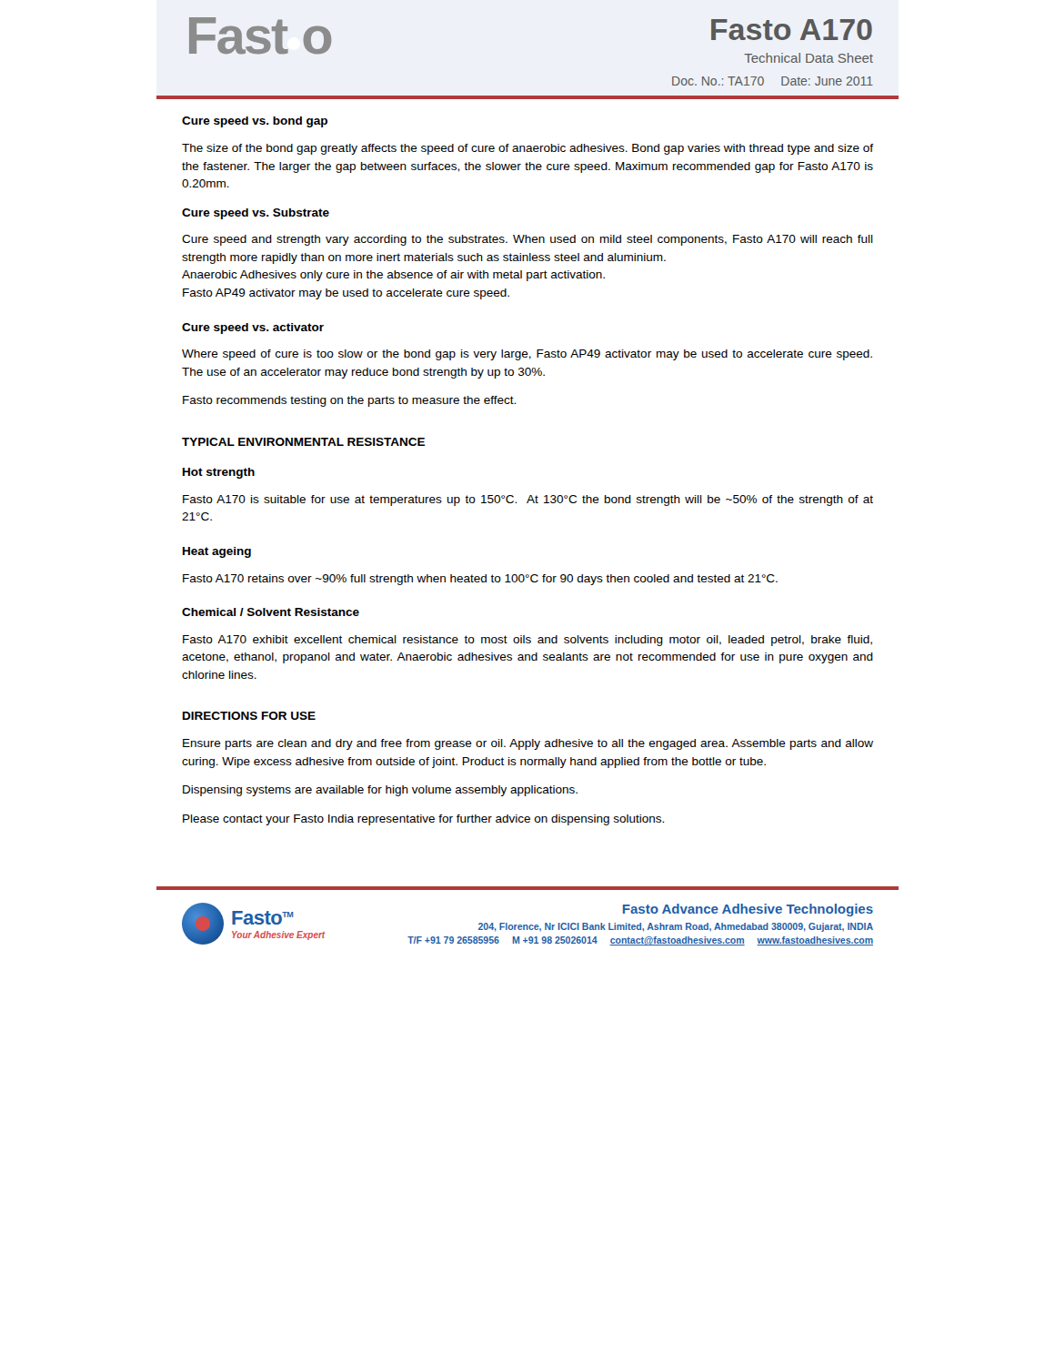Fast o
Fasto A170
Technical Data Sheet
Doc. No.: TA170 Date: June 2011
Cure speed vs. bond gap
The size of the bond gap greatly affects the speed of cure of anaerobic adhesives. Bond gap varies with thread type and size of the fastener. The larger the gap between surfaces, the slower the cure speed. Maximum recommended gap for Fasto A170 is 0.20mm.
Cure speed vs. Substrate
Cure speed and strength vary according to the substrates. When used on mild steel components, Fasto A170 will reach full strength more rapidly than on more inert materials such as stainless steel and aluminium.
Anaerobic Adhesives only cure in the absence of air with metal part activation.
Fasto AP49 activator may be used to accelerate cure speed.
Cure speed vs. activator
Where speed of cure is too slow or the bond gap is very large, Fasto AP49 activator may be used to accelerate cure speed. The use of an accelerator may reduce bond strength by up to 30%.
Fasto recommends testing on the parts to measure the effect.
TYPICAL ENVIRONMENTAL RESISTANCE
Hot strength
Fasto A170 is suitable for use at temperatures up to 150°C. At 130°C the bond strength will be ~50% of the strength of at 21°C.
Heat ageing
Fasto A170 retains over ~90% full strength when heated to 100°C for 90 days then cooled and tested at 21°C.
Chemical / Solvent Resistance
Fasto A170 exhibit excellent chemical resistance to most oils and solvents including motor oil, leaded petrol, brake fluid, acetone, ethanol, propanol and water. Anaerobic adhesives and sealants are not recommended for use in pure oxygen and chlorine lines.
DIRECTIONS FOR USE
Ensure parts are clean and dry and free from grease or oil. Apply adhesive to all the engaged area. Assemble parts and allow curing. Wipe excess adhesive from outside of joint. Product is normally hand applied from the bottle or tube.
Dispensing systems are available for high volume assembly applications.
Please contact your Fasto India representative for further advice on dispensing solutions.
FastoTM
Your Adhesive Expert
Fasto Advance Adhesive Technologies
204, Florence, Nr ICICI Bank Limited, Ashram Road, Ahmedabad 380009, Gujarat, INDIA
T/F +91 79 26585956 M +91 98 25026014 contact@fastoadhesives.com www.fastoadhesives.com